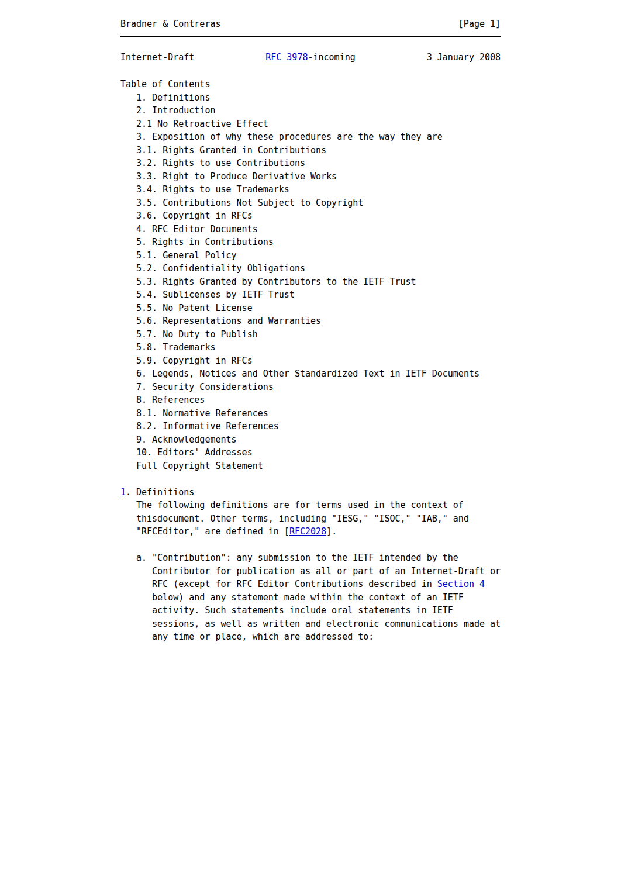Bradner & Contreras [Page 1]
Internet-Draft RFC 3978-incoming 3 January 2008
Table of Contents
   1. Definitions
   2. Introduction
   2.1 No Retroactive Effect
   3. Exposition of why these procedures are the way they are
   3.1. Rights Granted in Contributions
   3.2. Rights to use Contributions
   3.3. Right to Produce Derivative Works
   3.4. Rights to use Trademarks
   3.5. Contributions Not Subject to Copyright
   3.6. Copyright in RFCs
   4. RFC Editor Documents
   5. Rights in Contributions
   5.1. General Policy
   5.2. Confidentiality Obligations
   5.3. Rights Granted by Contributors to the IETF Trust
   5.4. Sublicenses by IETF Trust
   5.5. No Patent License
   5.6. Representations and Warranties
   5.7. No Duty to Publish
   5.8. Trademarks
   5.9. Copyright in RFCs
   6. Legends, Notices and Other Standardized Text in IETF Documents
   7. Security Considerations
   8. References
   8.1. Normative References
   8.2. Informative References
   9. Acknowledgements
   10. Editors' Addresses
   Full Copyright Statement

1. Definitions
   The following definitions are for terms used in the context of
   thisdocument. Other terms, including "IESG," "ISOC," "IAB," and
   "RFCEditor," are defined in [RFC2028].

   a. "Contribution": any submission to the IETF intended by the
      Contributor for publication as all or part of an Internet-Draft or
      RFC (except for RFC Editor Contributions described in Section 4
      below) and any statement made within the context of an IETF
      activity. Such statements include oral statements in IETF
      sessions, as well as written and electronic communications made at
      any time or place, which are addressed to: